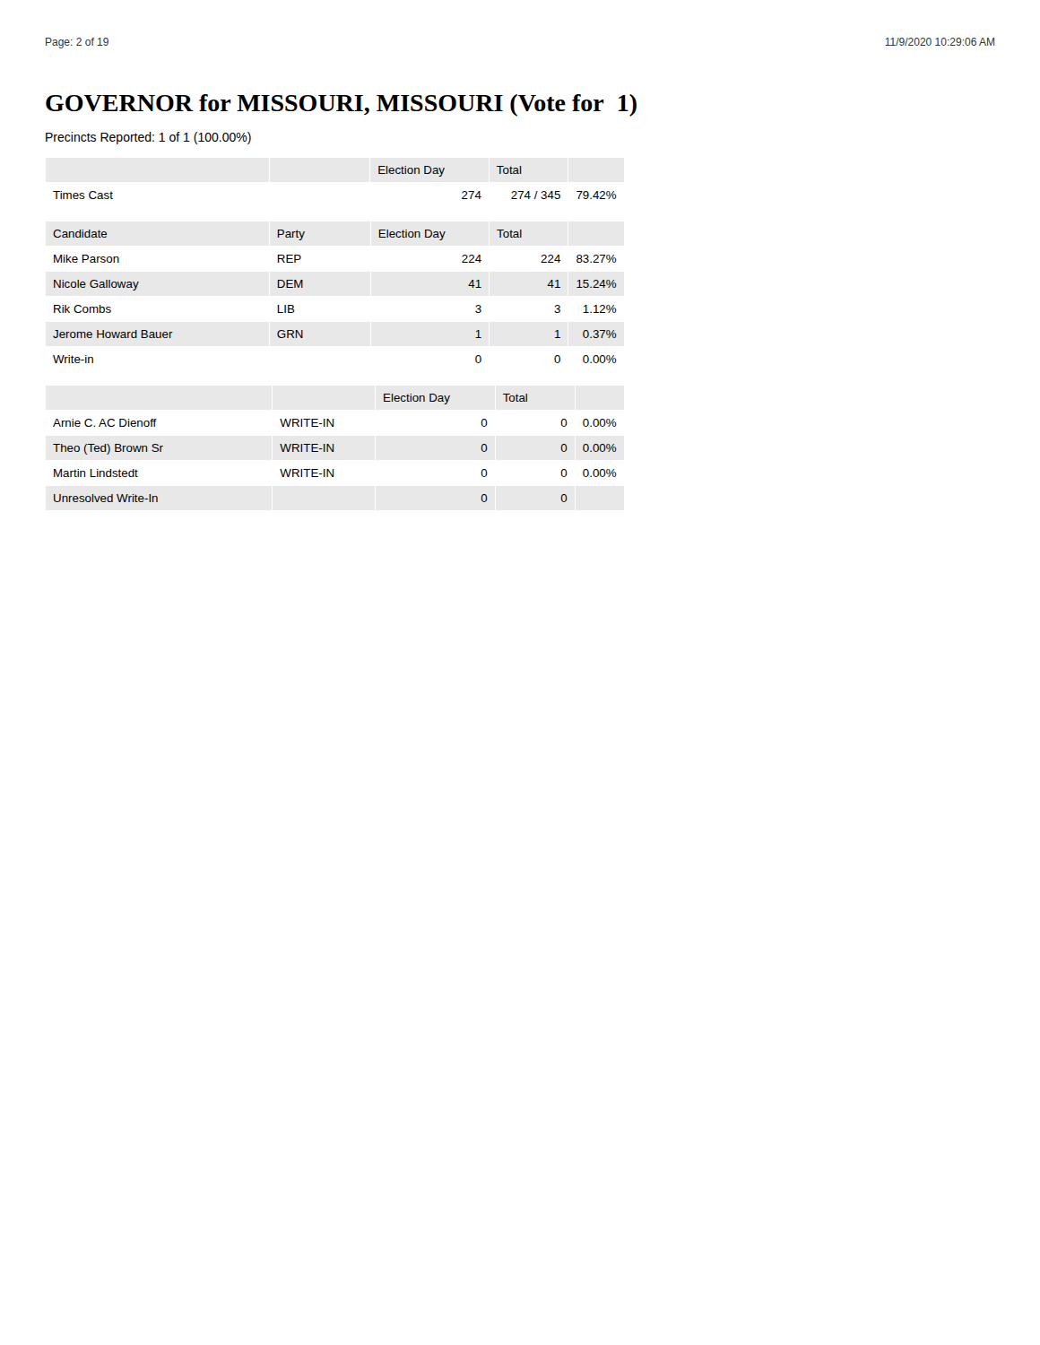Page: 2 of 19 11/9/2020 10:29:06 AM
GOVERNOR for MISSOURI, MISSOURI (Vote for 1)
Precincts Reported: 1 of 1 (100.00%)
| | | Election Day | Total | |
| Times Cast | | 274 | 274 / 345 | 79.42% |
| Candidate | Party | Election Day | Total | |
| Mike Parson | REP | 224 | 224 | 83.27% |
| Nicole Galloway | DEM | 41 | 41 | 15.24% |
| Rik Combs | LIB | 3 | 3 | 1.12% |
| Jerome Howard Bauer | GRN | 1 | 1 | 0.37% |
| Write-in | | 0 | 0 | 0.00% |
| | | Election Day | Total | |
| Arnie C. AC Dienoff | WRITE-IN | 0 | 0 | 0.00% |
| Theo (Ted) Brown Sr | WRITE-IN | 0 | 0 | 0.00% |
| Martin Lindstedt | WRITE-IN | 0 | 0 | 0.00% |
| Unresolved Write-In | | 0 | 0 | |